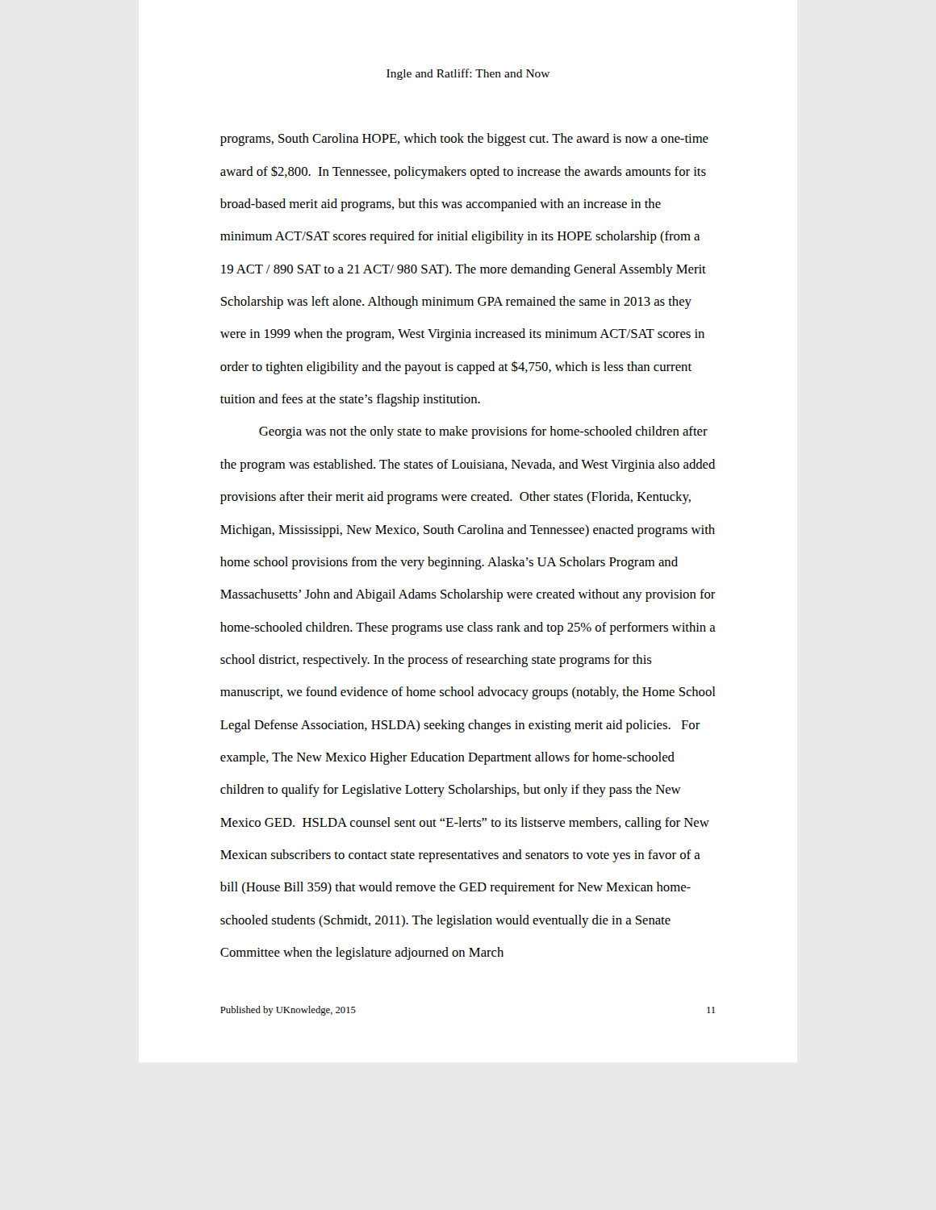Ingle and Ratliff: Then and Now
programs, South Carolina HOPE, which took the biggest cut. The award is now a one-time award of $2,800. In Tennessee, policymakers opted to increase the awards amounts for its broad-based merit aid programs, but this was accompanied with an increase in the minimum ACT/SAT scores required for initial eligibility in its HOPE scholarship (from a 19 ACT / 890 SAT to a 21 ACT/ 980 SAT). The more demanding General Assembly Merit Scholarship was left alone. Although minimum GPA remained the same in 2013 as they were in 1999 when the program, West Virginia increased its minimum ACT/SAT scores in order to tighten eligibility and the payout is capped at $4,750, which is less than current tuition and fees at the state’s flagship institution.
Georgia was not the only state to make provisions for home-schooled children after the program was established. The states of Louisiana, Nevada, and West Virginia also added provisions after their merit aid programs were created. Other states (Florida, Kentucky, Michigan, Mississippi, New Mexico, South Carolina and Tennessee) enacted programs with home school provisions from the very beginning. Alaska’s UA Scholars Program and Massachusetts’ John and Abigail Adams Scholarship were created without any provision for home-schooled children. These programs use class rank and top 25% of performers within a school district, respectively. In the process of researching state programs for this manuscript, we found evidence of home school advocacy groups (notably, the Home School Legal Defense Association, HSLDA) seeking changes in existing merit aid policies. For example, The New Mexico Higher Education Department allows for home-schooled children to qualify for Legislative Lottery Scholarships, but only if they pass the New Mexico GED. HSLDA counsel sent out “E-lerts” to its listserve members, calling for New Mexican subscribers to contact state representatives and senators to vote yes in favor of a bill (House Bill 359) that would remove the GED requirement for New Mexican home-schooled students (Schmidt, 2011). The legislation would eventually die in a Senate Committee when the legislature adjourned on March
Published by UKnowledge, 2015
11